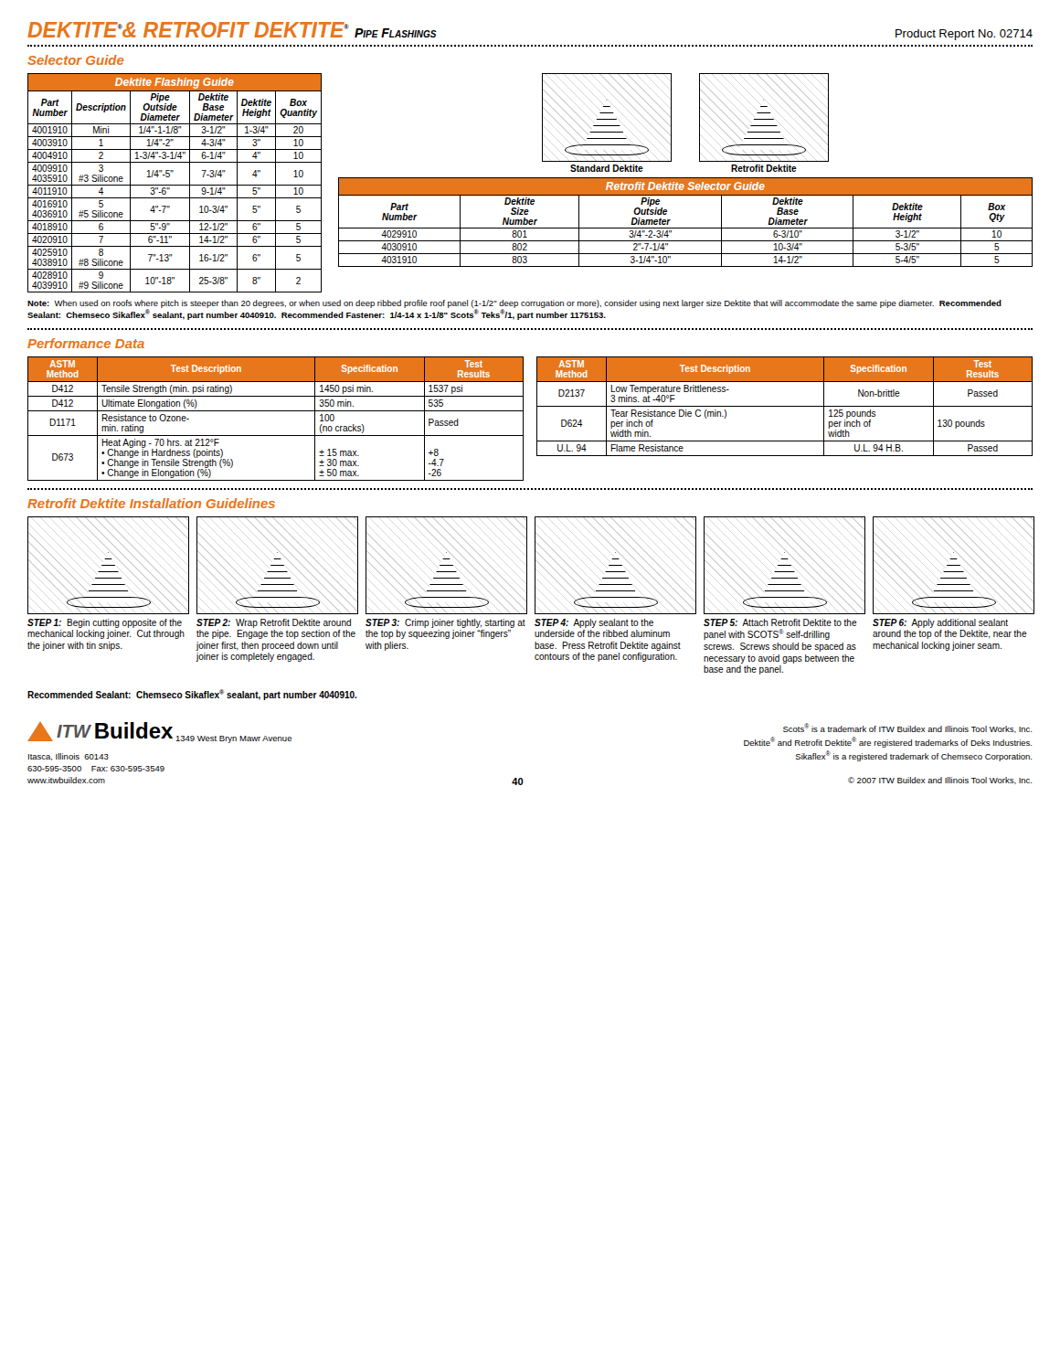DEKTITE®& RETROFIT DEKTITE® Pipe Flashings
Product Report No. 02714
Selector Guide
Dektite Flashing Guide
| Part Number | Description | Pipe Outside Diameter | Dektite Base Diameter | Dektite Height | Box Quantity |
| --- | --- | --- | --- | --- | --- |
| 4001910 | Mini | 1/4"-1-1/8" | 3-1/2" | 1-3/4" | 20 |
| 4003910 | 1 | 1/4"-2" | 4-3/4" | 3" | 10 |
| 4004910 | 2 | 1-3/4"-3-1/4" | 6-1/4" | 4" | 10 |
| 4009910 4035910 | 3 #3 Silicone | 1/4"-5" | 7-3/4" | 4" | 10 |
| 4011910 | 4 | 3"-6" | 9-1/4" | 5" | 10 |
| 4016910 4036910 | 5 #5 Silicone | 4"-7" | 10-3/4" | 5" | 5 |
| 4018910 | 6 | 5"-9" | 12-1/2" | 6" | 5 |
| 4020910 | 7 | 6"-11" | 14-1/2" | 6" | 5 |
| 4025910 4038910 | 8 #8 Silicone | 7"-13" | 16-1/2" | 6" | 5 |
| 4028910 4039910 | 9 #9 Silicone | 10"-18" | 25-3/8" | 8" | 2 |
Standard Dektite
Retrofit Dektite
Retrofit Dektite Selector Guide
| Part Number | Dektite Size Number | Pipe Outside Diameter | Dektite Base Diameter | Dektite Height | Box Qty |
| --- | --- | --- | --- | --- | --- |
| 4029910 | 801 | 3/4"-2-3/4" | 6-3/10" | 3-1/2" | 10 |
| 4030910 | 802 | 2"-7-1/4" | 10-3/4" | 5-3/5" | 5 |
| 4031910 | 803 | 3-1/4"-10" | 14-1/2" | 5-4/5" | 5 |
Note: When used on roofs where pitch is steeper than 20 degrees, or when used on deep ribbed profile roof panel (1-1/2" deep corrugation or more), consider using next larger size Dektite that will accommodate the same pipe diameter. Recommended Sealant: Chemseco Sikaflex® sealant, part number 4040910. Recommended Fastener: 1/4-14 x 1-1/8" Scots® Teks®/1, part number 1175153.
Performance Data
| ASTM Method | Test Description | Specification | Test Results |
| --- | --- | --- | --- |
| D412 | Tensile Strength (min. psi rating) | 1450 psi min. | 1537 psi |
| D412 | Ultimate Elongation (%) | 350 min. | 535 |
| D1171 | Resistance to Ozone- min. rating | 100 (no cracks) | Passed |
| D673 | Heat Aging - 70 hrs. at 212°F • Change in Hardness (points) • Change in Tensile Strength (%) • Change in Elongation (%) | ± 15 max. ± 30 max. ± 50 max. | +8 -4.7 -26 |
| ASTM Method | Test Description | Specification | Test Results |
| --- | --- | --- | --- |
| D2137 | Low Temperature Brittleness- 3 mins. at -40°F | Non-brittle | Passed |
| D624 | Tear Resistance Die C (min.) per inch of width min. | 125 pounds per inch of width | 130 pounds |
| U.L. 94 | Flame Resistance | U.L. 94 H.B. | Passed |
Retrofit Dektite Installation Guidelines
STEP 1: Begin cutting opposite of the mechanical locking joiner. Cut through the joiner with tin snips.
STEP 2: Wrap Retrofit Dektite around the pipe. Engage the top section of the joiner first, then proceed down until joiner is completely engaged.
STEP 3: Crimp joiner tightly, starting at the top by squeezing joiner “fingers” with pliers.
STEP 4: Apply sealant to the underside of the ribbed aluminum base. Press Retrofit Dektite against contours of the panel configuration.
STEP 5: Attach Retrofit Dektite to the panel with SCOTS® self-drilling screws. Screws should be spaced as necessary to avoid gaps between the base and the panel.
STEP 6: Apply additional sealant around the top of the Dektite, near the mechanical locking joiner seam.
Recommended Sealant: Chemseco Sikaflex® sealant, part number 4040910.
ITW Buildex
1349 West Bryn Mawr Avenue
Itasca, Illinois 60143
630-595-3500 Fax: 630-595-3549
www.itwbuildex.com
40
Scots® is a trademark of ITW Buildex and Illinois Tool Works, Inc.
Dektite® and Retrofit Dektite® are registered trademarks of Deks Industries.
Sikaflex® is a registered trademark of Chemseco Corporation.
© 2007 ITW Buildex and Illinois Tool Works, Inc.